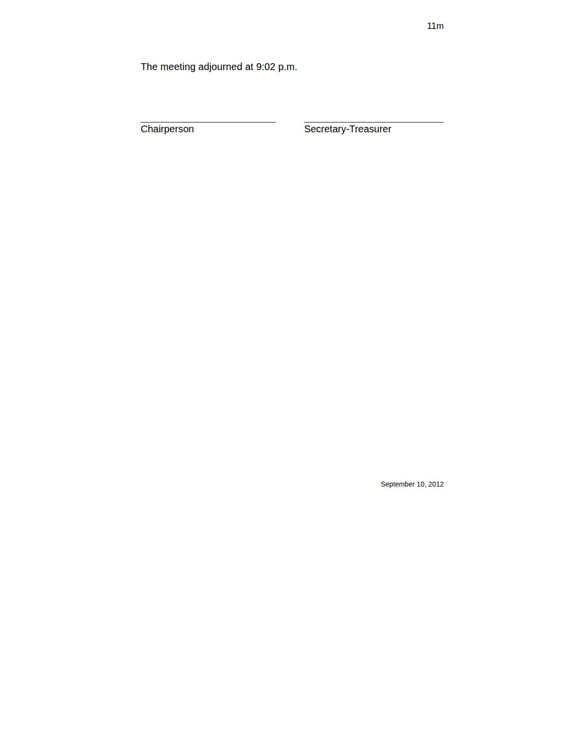11m
The meeting adjourned at 9:02 p.m.
Chairperson
Secretary-Treasurer
September 10, 2012